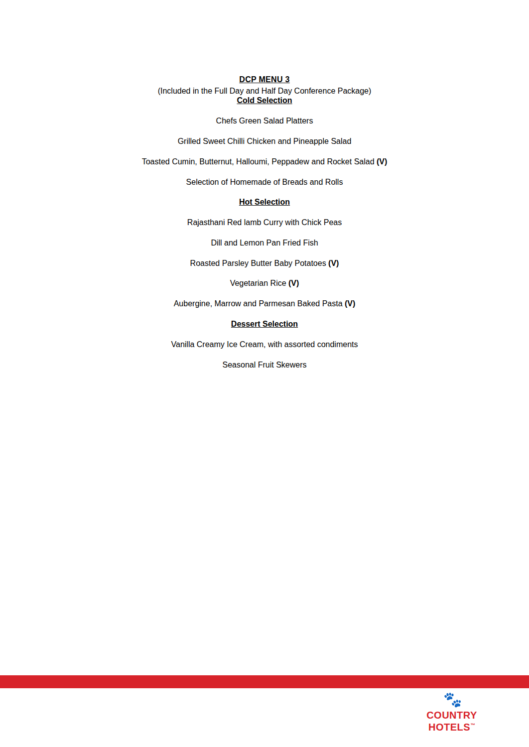DCP MENU 3
(Included in the Full Day and Half Day Conference Package)
Cold Selection
Chefs Green Salad Platters
Grilled Sweet Chilli Chicken and Pineapple Salad
Toasted Cumin, Butternut, Halloumi, Peppadew and Rocket Salad (V)
Selection of Homemade of Breads and Rolls
Hot Selection
Rajasthani Red lamb Curry with Chick Peas
Dill and Lemon Pan Fried Fish
Roasted Parsley Butter Baby Potatoes (V)
Vegetarian Rice (V)
Aubergine, Marrow and Parmesan Baked Pasta (V)
Dessert Selection
Vanilla Creamy Ice Cream, with assorted condiments
Seasonal Fruit Skewers
🐾
COUNTRY HOTELS™